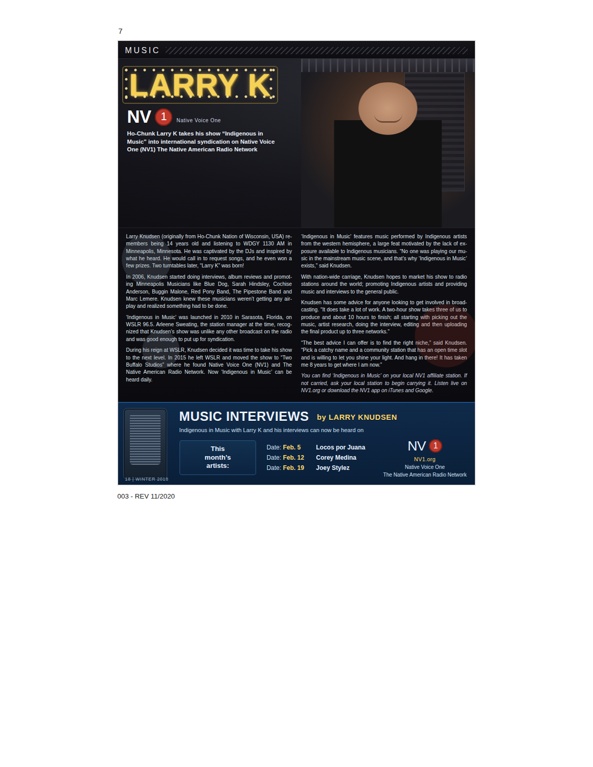7
Music
LARRY K
NV 1 Native Voice One
Ho-Chunk Larry K takes his show “Indigenous in Music” into international syndication on Native Voice One (NV1) The Native American Radio Network
Larry Knudsen (originally from Ho-Chunk Nation of Wisconsin, USA) remembers being 14 years old and listening to WDGY 1130 AM in Minneapolis, Minnesota. He was captivated by the DJs and inspired by what he heard. He would call in to request songs, and he even won a few prizes. Two turntables later, “Larry K” was born!
In 2006, Knudsen started doing interviews, album reviews and promoting Minneapolis Musicians like Blue Dog, Sarah Hindsley, Cochise Anderson, Buggin Malone, Red Pony Band, The Pipestone Band and Marc Lemere. Knudsen knew these musicians weren’t getting any airplay and realized something had to be done.
‘Indigenous in Music’ was launched in 2010 in Sarasota, Florida, on WSLR 96.5. Arleene Sweating, the station manager at the time, recognized that Knudsen’s show was unlike any other broadcast on the radio and was good enough to put up for syndication.
During his reign at WSLR, Knudsen decided it was time to take his show to the next level. In 2015 he left WSLR and moved the show to “Two Buffalo Studios” where he found Native Voice One (NV1) and The Native American Radio Network. Now ‘Indigenous in Music’ can be heard daily.
‘Indigenous in Music’ features music performed by Indigenous artists from the western hemisphere, a large feat motivated by the lack of exposure available to Indigenous musicians. “No one was playing our music in the mainstream music scene, and that’s why ‘Indigenous in Music’ exists,” said Knudsen.
With nation-wide carriage, Knudsen hopes to market his show to radio stations around the world; promoting Indigenous artists and providing music and interviews to the general public.
Knudsen has some advice for anyone looking to get involved in broadcasting. “It does take a lot of work. A two-hour show takes three of us to produce and about 10 hours to finish; all starting with picking out the music, artist research, doing the interview, editing and then uploading the final product up to three networks.”
“The best advice I can offer is to find the right niche,” said Knudsen. “Pick a catchy name and a community station that has an open time slot and is willing to let you shine your light. And hang in there! It has taken me 8 years to get where I am now.”
You can find ‘Indigenous in Music’ on your local NV1 affiliate station. If not carried, ask your local station to begin carrying it. Listen live on NV1.org or download the NV1 app on iTunes and Google.
MUSIC INTERVIEWS by LARRY KNUDSEN
Indigenous in Music with Larry K and his interviews can now be heard on
This month’s artists:
| Date: Feb. 5 | Locos por Juana |
| Date: Feb. 12 | Corey Medina |
| Date: Feb. 19 | Joey Stylez |
NV 1
NV1.org
Native Voice One
The Native American Radio Network
18 | WINTER 2018
003 - REV 11/2020